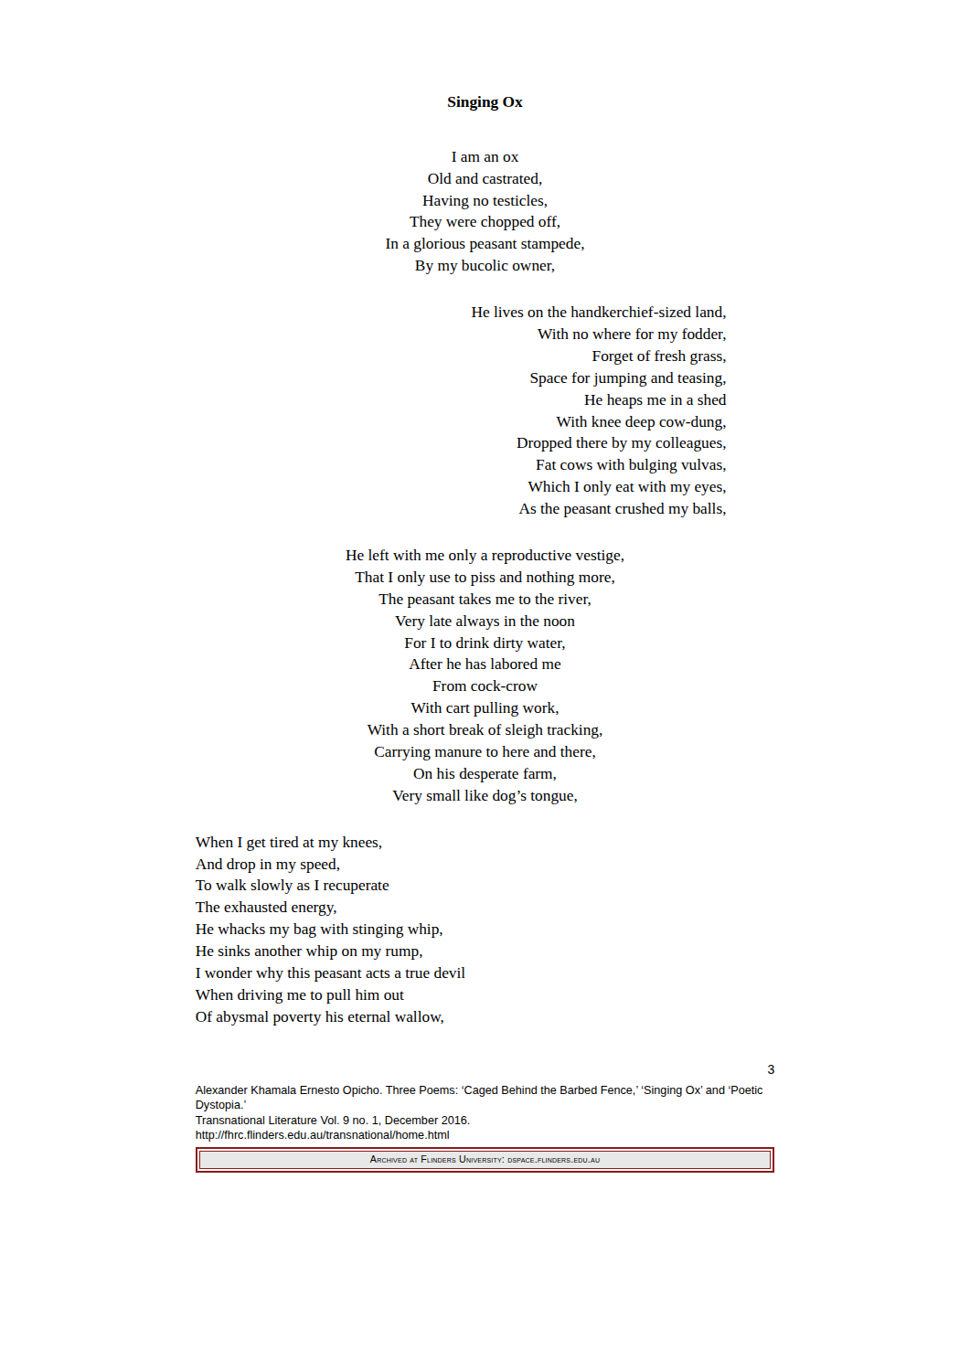Singing Ox
I am an ox
Old and castrated,
Having no testicles,
They were chopped off,
In a glorious peasant stampede,
By my bucolic owner,
He lives on the handkerchief-sized land,
With no where for my fodder,
Forget of fresh grass,
Space for jumping and teasing,
He heaps me in a shed
With knee deep cow-dung,
Dropped there by my colleagues,
Fat cows with bulging vulvas,
Which I only eat with my eyes,
As the peasant crushed my balls,
He left with me only a reproductive vestige,
That I only use to piss and nothing more,
The peasant takes me to the river,
Very late always in the noon
For I to drink dirty water,
After he has labored me
From cock-crow
With cart pulling work,
With a short break of sleigh tracking,
Carrying manure to here and there,
On his desperate farm,
Very small like dog’s tongue,
When I get tired at my knees,
And drop in my speed,
To walk slowly as I recuperate
The exhausted energy,
He whacks my bag with stinging whip,
He sinks another whip on my rump,
I wonder why this peasant acts a true devil
When driving me to pull him out
Of abysmal poverty his eternal wallow,
3
Alexander Khamala Ernesto Opicho. Three Poems: ‘Caged Behind the Barbed Fence,’ ‘Singing Ox’ and ‘Poetic Dystopia.’
Transnational Literature Vol. 9 no. 1, December 2016.
http://fhrc.flinders.edu.au/transnational/home.html
Archived at Flinders University: dspace.flinders.edu.au